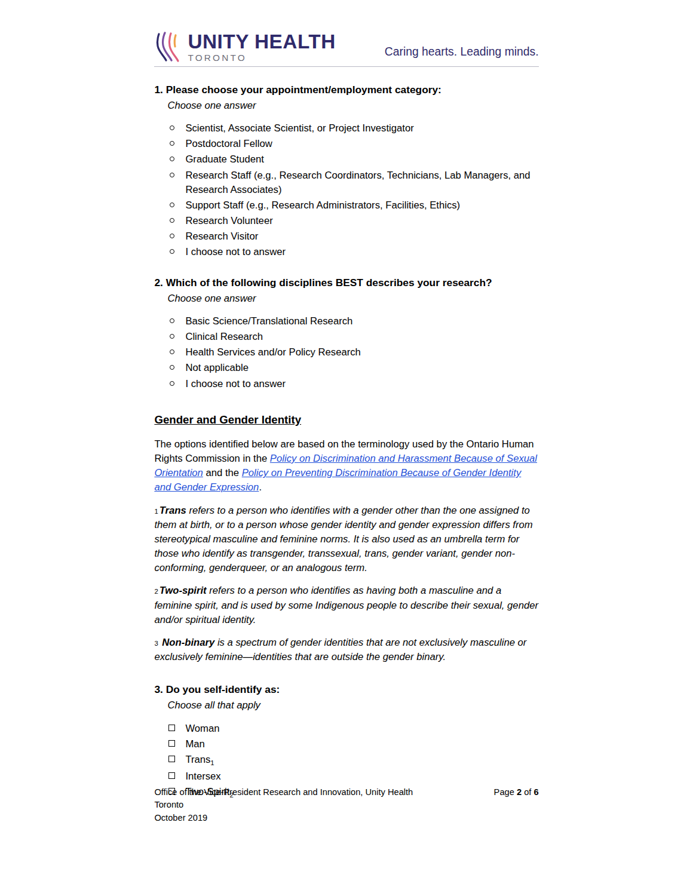UNITY HEALTH
TORONTO
Caring hearts. Leading minds.
1. Please choose your appointment/employment category:
Choose one answer
Scientist, Associate Scientist, or Project Investigator
Postdoctoral Fellow
Graduate Student
Research Staff (e.g., Research Coordinators, Technicians, Lab Managers, and Research Associates)
Support Staff (e.g., Research Administrators, Facilities, Ethics)
Research Volunteer
Research Visitor
I choose not to answer
2. Which of the following disciplines BEST describes your research?
Choose one answer
Basic Science/Translational Research
Clinical Research
Health Services and/or Policy Research
Not applicable
I choose not to answer
Gender and Gender Identity
The options identified below are based on the terminology used by the Ontario Human Rights Commission in the Policy on Discrimination and Harassment Because of Sexual Orientation and the Policy on Preventing Discrimination Because of Gender Identity and Gender Expression.
1 Trans refers to a person who identifies with a gender other than the one assigned to them at birth, or to a person whose gender identity and gender expression differs from stereotypical masculine and feminine norms. It is also used as an umbrella term for those who identify as transgender, transsexual, trans, gender variant, gender non-conforming, genderqueer, or an analogous term.
2 Two-spirit refers to a person who identifies as having both a masculine and a feminine spirit, and is used by some Indigenous people to describe their sexual, gender and/or spiritual identity.
3 Non-binary is a spectrum of gender identities that are not exclusively masculine or exclusively feminine—identities that are outside the gender binary.
3. Do you self-identify as:
Choose all that apply
Woman
Man
Trans1
Intersex
Two-Spirit2
Office of the Vice-President Research and Innovation, Unity Health Toronto
October 2019
Page 2 of 6